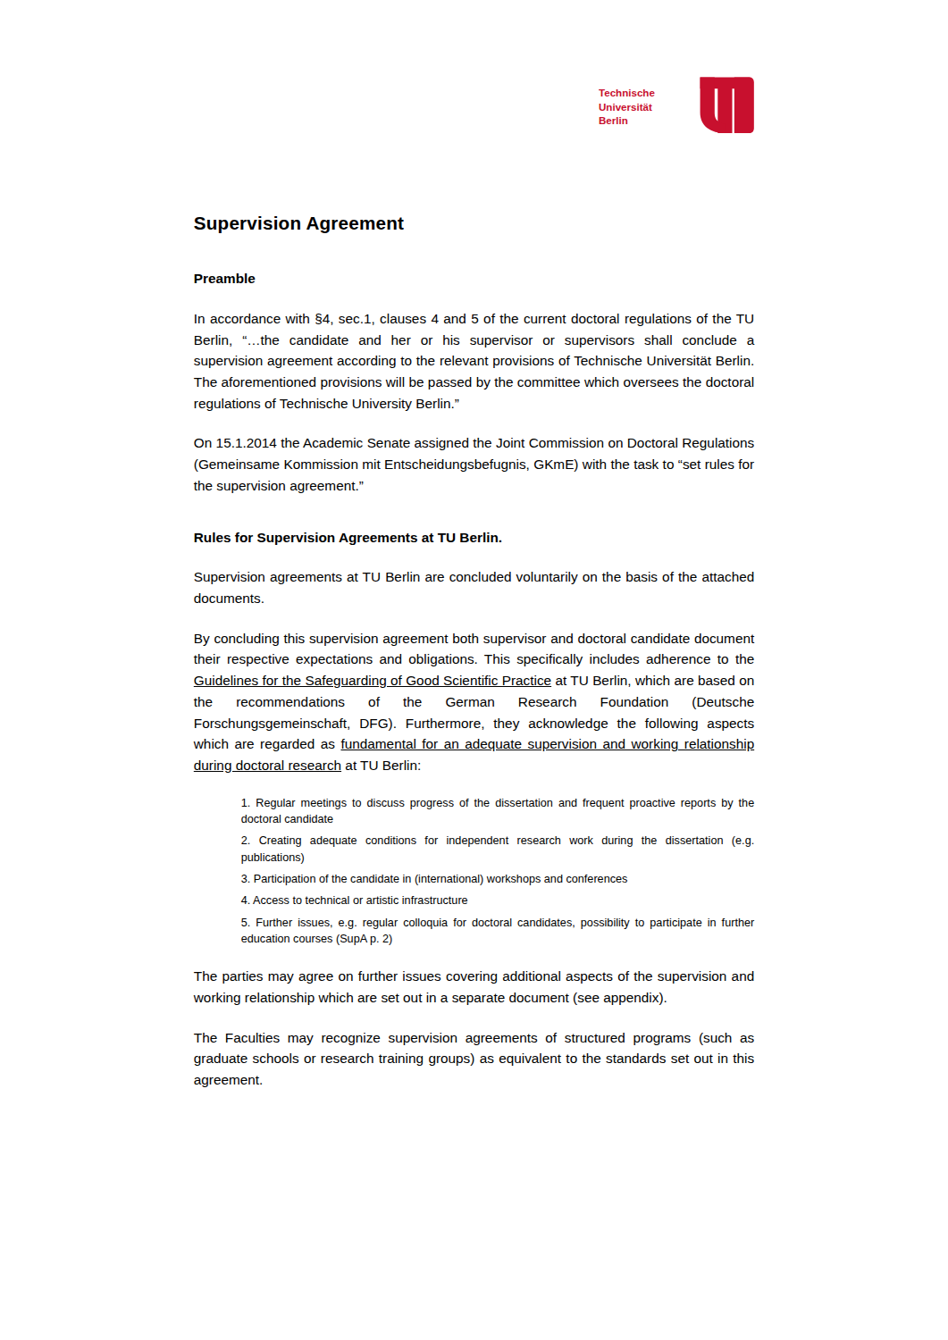Technische Universität Berlin berlin
Supervision Agreement
Preamble
In accordance with §4, sec.1, clauses 4 and 5 of the current doctoral regulations of the TU Berlin, “…the candidate and her or his supervisor or supervisors shall conclude a supervision agreement according to the relevant provisions of Technische Universität Berlin. The aforementioned provisions will be passed by the committee which oversees the doctoral regulations of Technische University Berlin.”
On 15.1.2014 the Academic Senate assigned the Joint Commission on Doctoral Regulations (Gemeinsame Kommission mit Entscheidungsbefugnis, GKmE) with the task to “set rules for the supervision agreement.”
Rules for Supervision Agreements at TU Berlin.
Supervision agreements at TU Berlin are concluded voluntarily on the basis of the attached documents.
By concluding this supervision agreement both supervisor and doctoral candidate document their respective expectations and obligations. This specifically includes adherence to the Guidelines for the Safeguarding of Good Scientific Practice at TU Berlin, which are based on the recommendations of the German Research Foundation (Deutsche Forschungsgemeinschaft, DFG). Furthermore, they acknowledge the following aspects which are regarded as fundamental for an adequate supervision and working relationship during doctoral research at TU Berlin:
1. Regular meetings to discuss progress of the dissertation and frequent proactive reports by the doctoral candidate
2. Creating adequate conditions for independent research work during the dissertation (e.g. publications)
3. Participation of the candidate in (international) workshops and conferences
4. Access to technical or artistic infrastructure
5. Further issues, e.g. regular colloquia for doctoral candidates, possibility to participate in further education courses (SupA p. 2)
The parties may agree on further issues covering additional aspects of the supervision and working relationship which are set out in a separate document (see appendix).
The Faculties may recognize supervision agreements of structured programs (such as graduate schools or research training groups) as equivalent to the standards set out in this agreement.